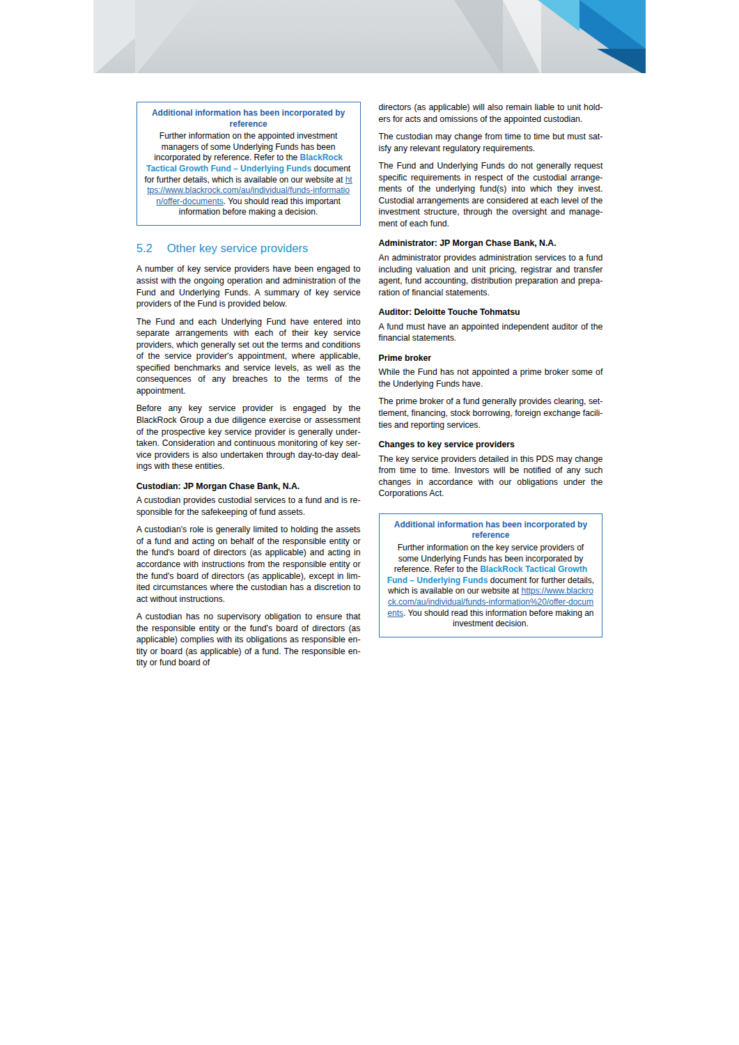Additional information has been incorporated by reference Further information on the appointed investment managers of some Underlying Funds has been incorporated by reference. Refer to the BlackRock Tactical Growth Fund – Underlying Funds document for further details, which is available on our website at https://www.blackrock.com/au/individual/funds-information/offer-documents. You should read this important information before making a decision.
5.2 Other key service providers
A number of key service providers have been engaged to assist with the ongoing operation and administration of the Fund and Underlying Funds. A summary of key service providers of the Fund is provided below.
The Fund and each Underlying Fund have entered into separate arrangements with each of their key service providers, which generally set out the terms and conditions of the service provider's appointment, where applicable, specified benchmarks and service levels, as well as the consequences of any breaches to the terms of the appointment.
Before any key service provider is engaged by the BlackRock Group a due diligence exercise or assessment of the prospective key service provider is generally undertaken. Consideration and continuous monitoring of key service providers is also undertaken through day-to-day dealings with these entities.
Custodian: JP Morgan Chase Bank, N.A.
A custodian provides custodial services to a fund and is responsible for the safekeeping of fund assets.
A custodian's role is generally limited to holding the assets of a fund and acting on behalf of the responsible entity or the fund's board of directors (as applicable) and acting in accordance with instructions from the responsible entity or the fund's board of directors (as applicable), except in limited circumstances where the custodian has a discretion to act without instructions.
A custodian has no supervisory obligation to ensure that the responsible entity or the fund's board of directors (as applicable) complies with its obligations as responsible entity or board (as applicable) of a fund. The responsible entity or fund board of
directors (as applicable) will also remain liable to unit holders for acts and omissions of the appointed custodian.
The custodian may change from time to time but must satisfy any relevant regulatory requirements.
The Fund and Underlying Funds do not generally request specific requirements in respect of the custodial arrangements of the underlying fund(s) into which they invest. Custodial arrangements are considered at each level of the investment structure, through the oversight and management of each fund.
Administrator: JP Morgan Chase Bank, N.A.
An administrator provides administration services to a fund including valuation and unit pricing, registrar and transfer agent, fund accounting, distribution preparation and preparation of financial statements.
Auditor: Deloitte Touche Tohmatsu
A fund must have an appointed independent auditor of the financial statements.
Prime broker
While the Fund has not appointed a prime broker some of the Underlying Funds have.
The prime broker of a fund generally provides clearing, settlement, financing, stock borrowing, foreign exchange facilities and reporting services.
Changes to key service providers
The key service providers detailed in this PDS may change from time to time. Investors will be notified of any such changes in accordance with our obligations under the Corporations Act.
Additional information has been incorporated by reference Further information on the key service providers of some Underlying Funds has been incorporated by reference. Refer to the BlackRock Tactical Growth Fund – Underlying Funds document for further details, which is available on our website at https://www.blackrock.com/au/individual/funds-information%20/offer-documents. You should read this information before making an investment decision.